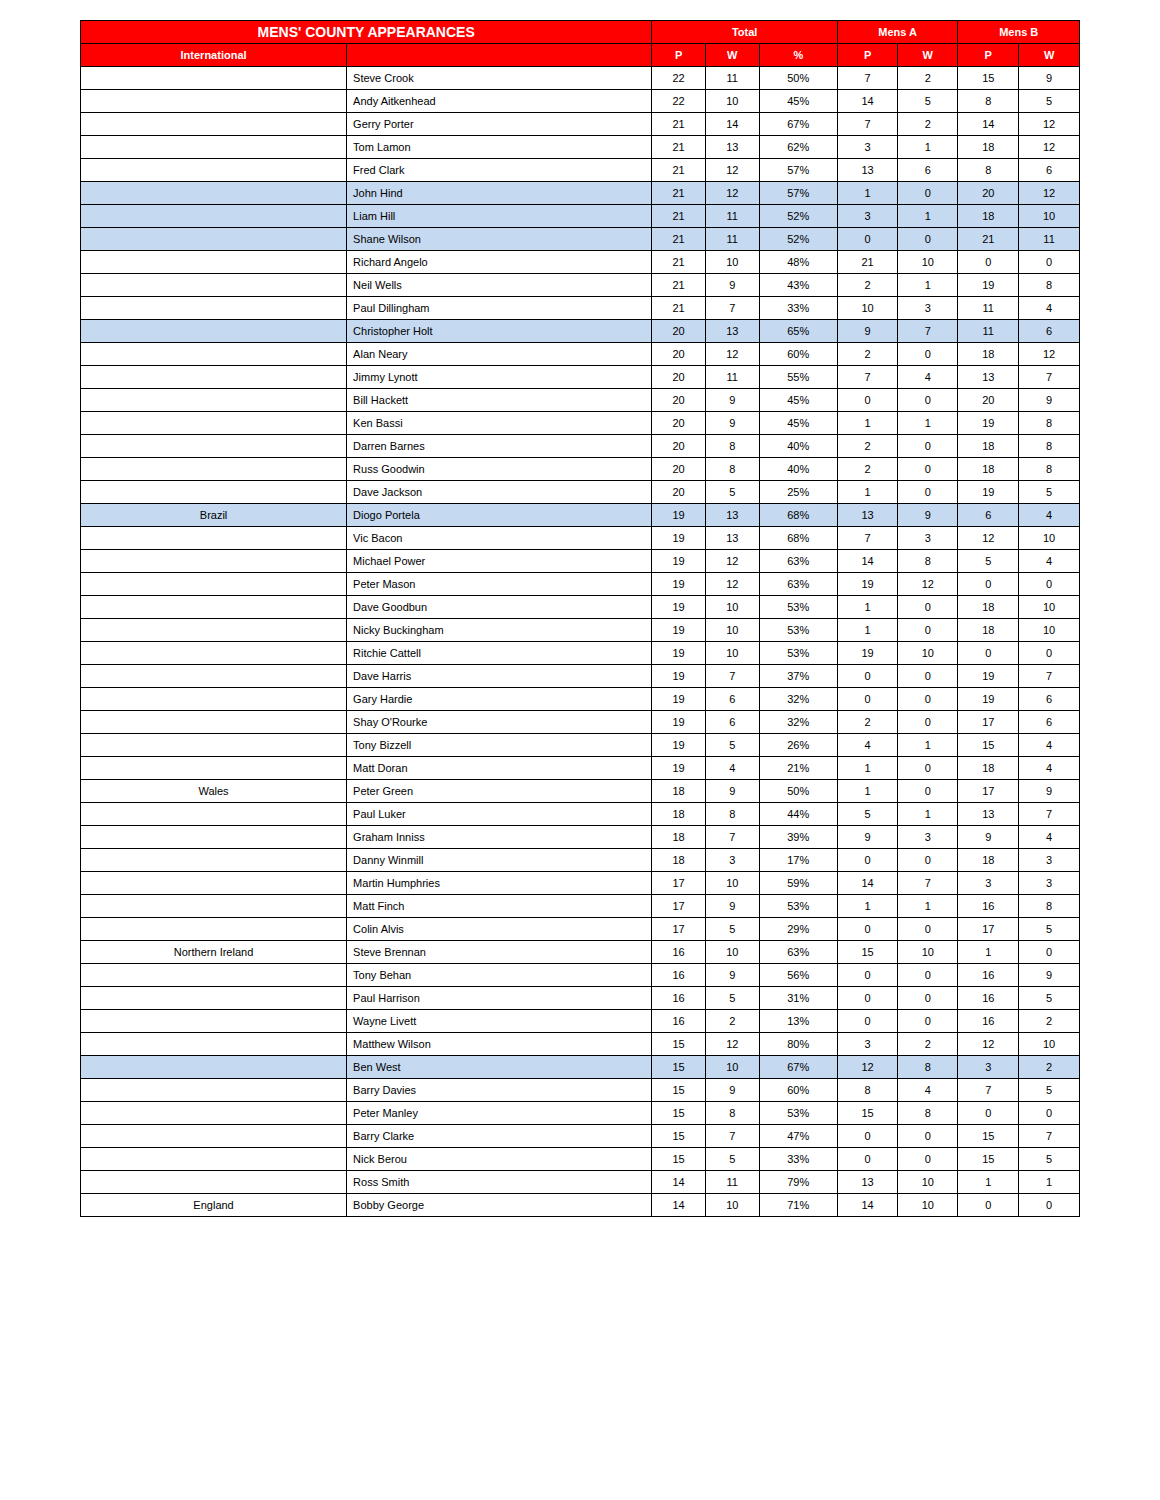| MENS' COUNTY APPEARANCES | Total | Mens A | Mens B |
| --- | --- | --- | --- |
| International | | P | W | % | P | W | P | W |
| | Steve Crook | 22 | 11 | 50% | 7 | 2 | 15 | 9 |
| | Andy Aitkenhead | 22 | 10 | 45% | 14 | 5 | 8 | 5 |
| | Gerry Porter | 21 | 14 | 67% | 7 | 2 | 14 | 12 |
| | Tom Lamon | 21 | 13 | 62% | 3 | 1 | 18 | 12 |
| | Fred Clark | 21 | 12 | 57% | 13 | 6 | 8 | 6 |
| | John Hind | 21 | 12 | 57% | 1 | 0 | 20 | 12 |
| | Liam Hill | 21 | 11 | 52% | 3 | 1 | 18 | 10 |
| | Shane Wilson | 21 | 11 | 52% | 0 | 0 | 21 | 11 |
| | Richard Angelo | 21 | 10 | 48% | 21 | 10 | 0 | 0 |
| | Neil Wells | 21 | 9 | 43% | 2 | 1 | 19 | 8 |
| | Paul Dillingham | 21 | 7 | 33% | 10 | 3 | 11 | 4 |
| | Christopher Holt | 20 | 13 | 65% | 9 | 7 | 11 | 6 |
| | Alan Neary | 20 | 12 | 60% | 2 | 0 | 18 | 12 |
| | Jimmy Lynott | 20 | 11 | 55% | 7 | 4 | 13 | 7 |
| | Bill Hackett | 20 | 9 | 45% | 0 | 0 | 20 | 9 |
| | Ken Bassi | 20 | 9 | 45% | 1 | 1 | 19 | 8 |
| | Darren Barnes | 20 | 8 | 40% | 2 | 0 | 18 | 8 |
| | Russ Goodwin | 20 | 8 | 40% | 2 | 0 | 18 | 8 |
| | Dave Jackson | 20 | 5 | 25% | 1 | 0 | 19 | 5 |
| Brazil | Diogo Portela | 19 | 13 | 68% | 13 | 9 | 6 | 4 |
| | Vic Bacon | 19 | 13 | 68% | 7 | 3 | 12 | 10 |
| | Michael Power | 19 | 12 | 63% | 14 | 8 | 5 | 4 |
| | Peter Mason | 19 | 12 | 63% | 19 | 12 | 0 | 0 |
| | Dave Goodbun | 19 | 10 | 53% | 1 | 0 | 18 | 10 |
| | Nicky Buckingham | 19 | 10 | 53% | 1 | 0 | 18 | 10 |
| | Ritchie Cattell | 19 | 10 | 53% | 19 | 10 | 0 | 0 |
| | Dave Harris | 19 | 7 | 37% | 0 | 0 | 19 | 7 |
| | Gary Hardie | 19 | 6 | 32% | 0 | 0 | 19 | 6 |
| | Shay O'Rourke | 19 | 6 | 32% | 2 | 0 | 17 | 6 |
| | Tony Bizzell | 19 | 5 | 26% | 4 | 1 | 15 | 4 |
| | Matt Doran | 19 | 4 | 21% | 1 | 0 | 18 | 4 |
| Wales | Peter Green | 18 | 9 | 50% | 1 | 0 | 17 | 9 |
| | Paul Luker | 18 | 8 | 44% | 5 | 1 | 13 | 7 |
| | Graham Inniss | 18 | 7 | 39% | 9 | 3 | 9 | 4 |
| | Danny Winmill | 18 | 3 | 17% | 0 | 0 | 18 | 3 |
| | Martin Humphries | 17 | 10 | 59% | 14 | 7 | 3 | 3 |
| | Matt Finch | 17 | 9 | 53% | 1 | 1 | 16 | 8 |
| | Colin Alvis | 17 | 5 | 29% | 0 | 0 | 17 | 5 |
| Northern Ireland | Steve Brennan | 16 | 10 | 63% | 15 | 10 | 1 | 0 |
| | Tony Behan | 16 | 9 | 56% | 0 | 0 | 16 | 9 |
| | Paul Harrison | 16 | 5 | 31% | 0 | 0 | 16 | 5 |
| | Wayne Livett | 16 | 2 | 13% | 0 | 0 | 16 | 2 |
| | Matthew Wilson | 15 | 12 | 80% | 3 | 2 | 12 | 10 |
| | Ben West | 15 | 10 | 67% | 12 | 8 | 3 | 2 |
| | Barry Davies | 15 | 9 | 60% | 8 | 4 | 7 | 5 |
| | Peter Manley | 15 | 8 | 53% | 15 | 8 | 0 | 0 |
| | Barry Clarke | 15 | 7 | 47% | 0 | 0 | 15 | 7 |
| | Nick Berou | 15 | 5 | 33% | 0 | 0 | 15 | 5 |
| | Ross Smith | 14 | 11 | 79% | 13 | 10 | 1 | 1 |
| England | Bobby George | 14 | 10 | 71% | 14 | 10 | 0 | 0 |